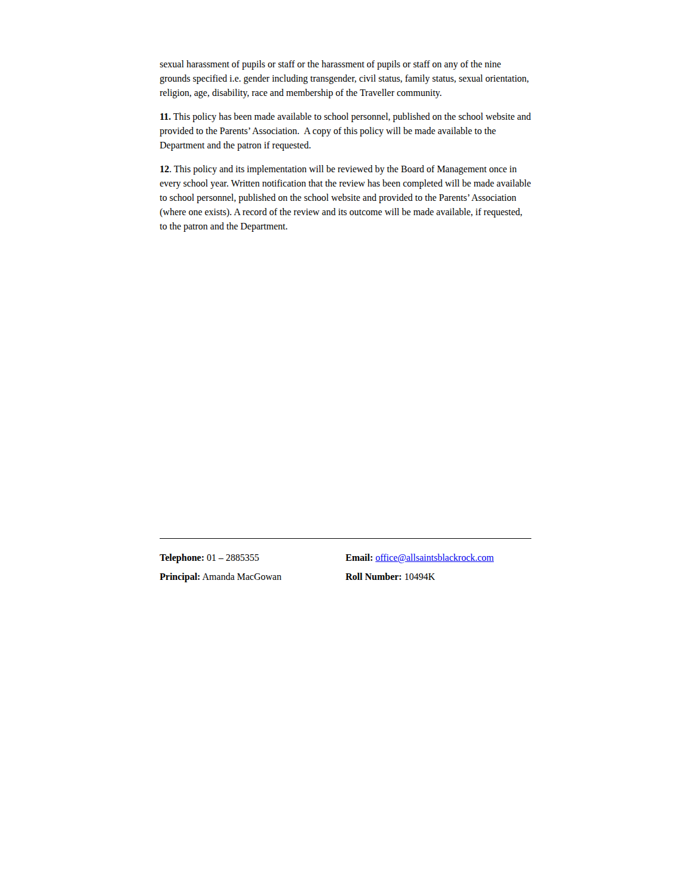sexual harassment of pupils or staff or the harassment of pupils or staff on any of the nine grounds specified i.e. gender including transgender, civil status, family status, sexual orientation, religion, age, disability, race and membership of the Traveller community.
11. This policy has been made available to school personnel, published on the school website and provided to the Parents’ Association. A copy of this policy will be made available to the Department and the patron if requested.
12. This policy and its implementation will be reviewed by the Board of Management once in every school year. Written notification that the review has been completed will be made available to school personnel, published on the school website and provided to the Parents’ Association (where one exists). A record of the review and its outcome will be made available, if requested, to the patron and the Department.
| Telephone: 01 – 2885355 | Email: office@allsaintsblackrock.com |
| Principal: Amanda MacGowan | Roll Number: 10494K |